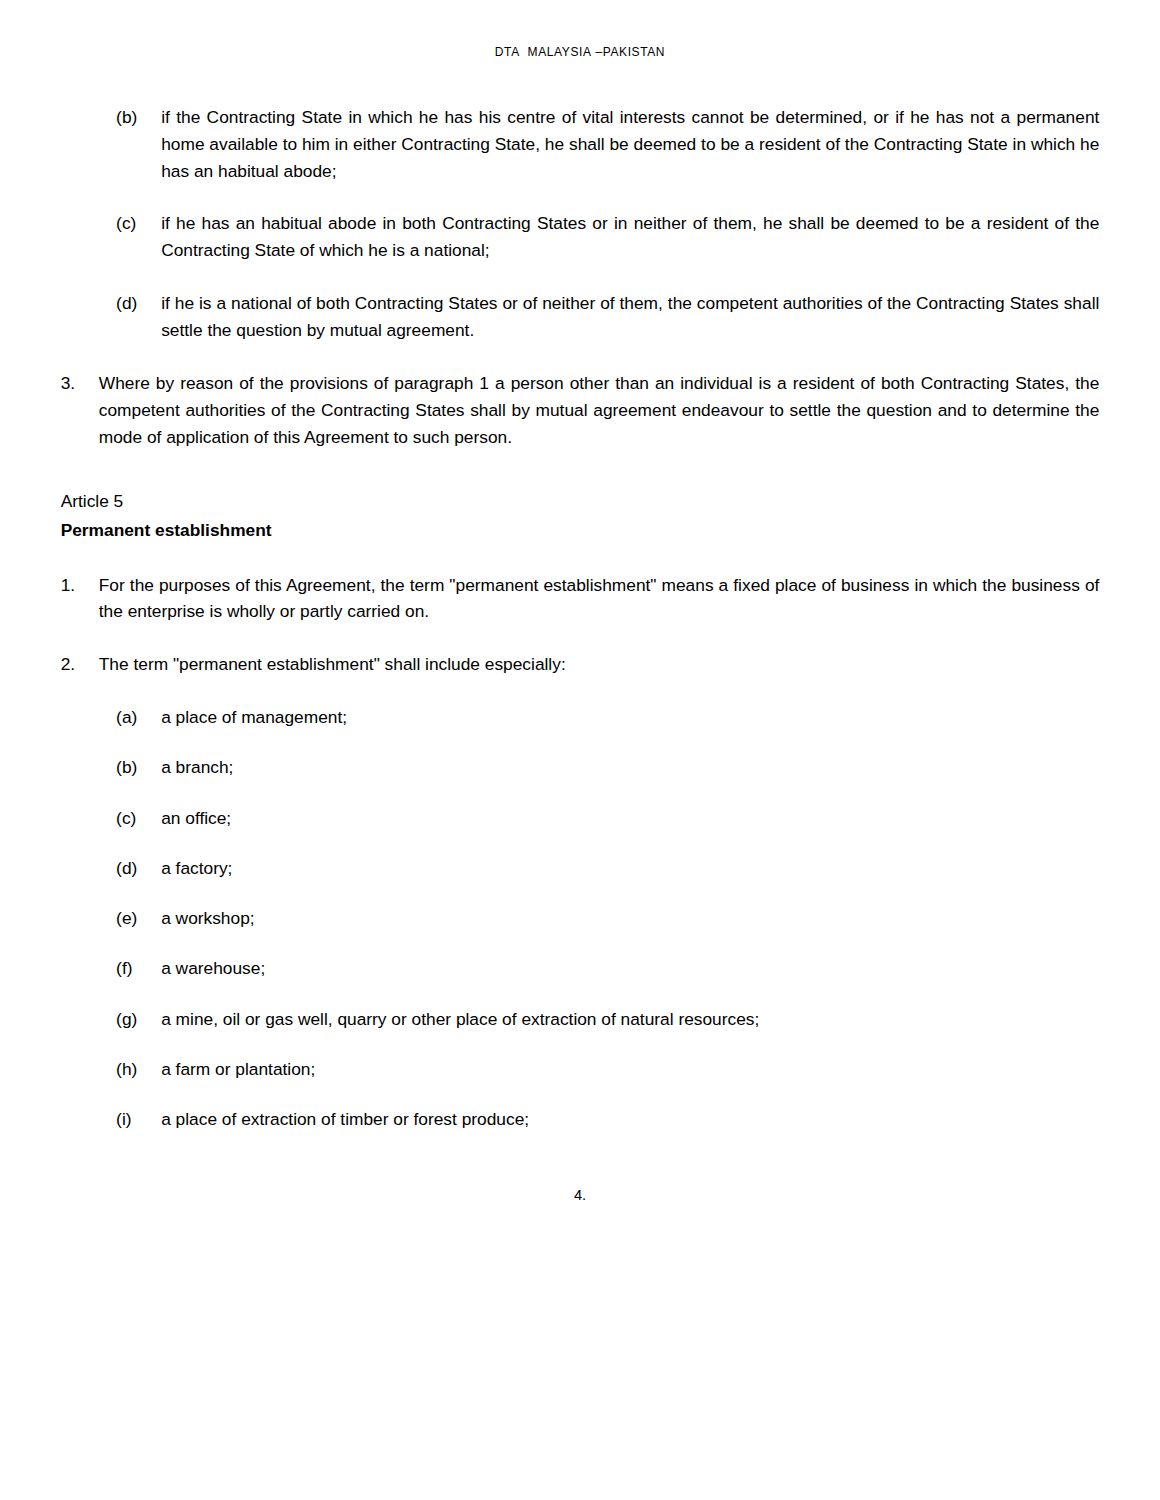DTA MALAYSIA –PAKISTAN
(b)
if the Contracting State in which he has his centre of vital interests cannot be determined, or if he has not a permanent home available to him in either Contracting State, he shall be deemed to be a resident of the Contracting State in which he has an habitual abode;
(c)
if he has an habitual abode in both Contracting States or in neither of them, he shall be deemed to be a resident of the Contracting State of which he is a national;
(d)
if he is a national of both Contracting States or of neither of them, the competent authorities of the Contracting States shall settle the question by mutual agreement.
3.
Where by reason of the provisions of paragraph 1 a person other than an individual is a resident of both Contracting States, the competent authorities of the Contracting States shall by mutual agreement endeavour to settle the question and to determine the mode of application of this Agreement to such person.
Article 5
Permanent establishment
1.
For the purposes of this Agreement, the term "permanent establishment" means a fixed place of business in which the business of the enterprise is wholly or partly carried on.
2.
The term "permanent establishment" shall include especially:
(a)
a place of management;
(b)
a branch;
(c)
an office;
(d)
a factory;
(e)
a workshop;
(f)
a warehouse;
(g)
a mine, oil or gas well, quarry or other place of extraction of natural resources;
(h)
a farm or plantation;
(i)
a place of extraction of timber or forest produce;
4.